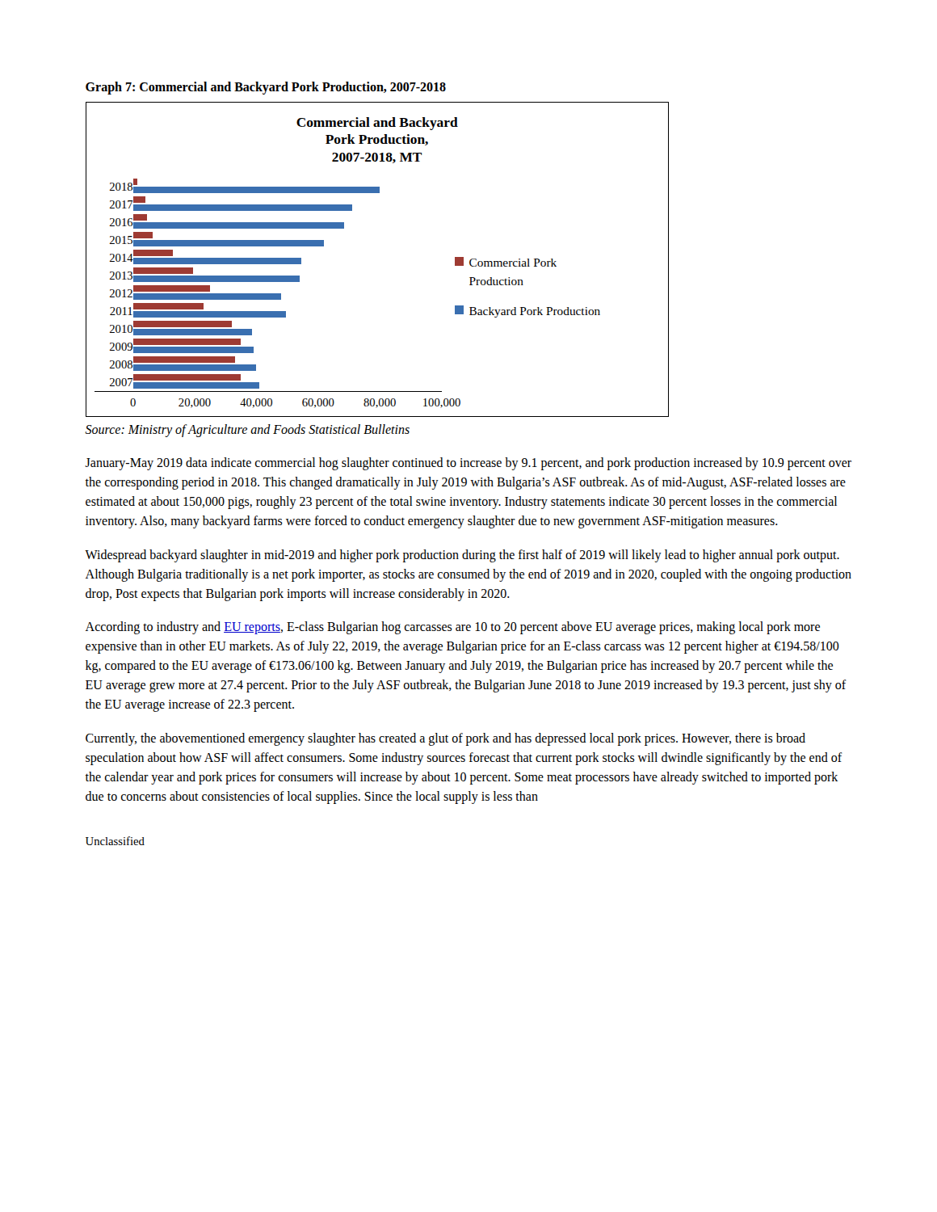Graph 7: Commercial and Backyard Pork Production, 2007-2018
Commercial and Backyard
Pork Production,
2007-2018, MT
| 2018 | |
| 2017 | |
| 2016 | |
| 2015 | |
| 2014 | |
| 2013 | |
| 2012 | |
| 2011 | |
| 2010 | |
| 2009 | |
| 2008 | |
| 2007 | |
| | 0 20,000 40,000 60,000 80,000 100,000 |
Commercial Pork
Production
Backyard Pork Production
Source: Ministry of Agriculture and Foods Statistical Bulletins
January-May 2019 data indicate commercial hog slaughter continued to increase by 9.1 percent, and pork production increased by 10.9 percent over the corresponding period in 2018. This changed dramatically in July 2019 with Bulgaria’s ASF outbreak. As of mid-August, ASF-related losses are estimated at about 150,000 pigs, roughly 23 percent of the total swine inventory. Industry statements indicate 30 percent losses in the commercial inventory. Also, many backyard farms were forced to conduct emergency slaughter due to new government ASF-mitigation measures.
Widespread backyard slaughter in mid-2019 and higher pork production during the first half of 2019 will likely lead to higher annual pork output. Although Bulgaria traditionally is a net pork importer, as stocks are consumed by the end of 2019 and in 2020, coupled with the ongoing production drop, Post expects that Bulgarian pork imports will increase considerably in 2020.
According to industry and EU reports, E-class Bulgarian hog carcasses are 10 to 20 percent above EU average prices, making local pork more expensive than in other EU markets. As of July 22, 2019, the average Bulgarian price for an E-class carcass was 12 percent higher at €194.58/100 kg, compared to the EU average of €173.06/100 kg. Between January and July 2019, the Bulgarian price has increased by 20.7 percent while the EU average grew more at 27.4 percent. Prior to the July ASF outbreak, the Bulgarian June 2018 to June 2019 increased by 19.3 percent, just shy of the EU average increase of 22.3 percent.
Currently, the abovementioned emergency slaughter has created a glut of pork and has depressed local pork prices. However, there is broad speculation about how ASF will affect consumers. Some industry sources forecast that current pork stocks will dwindle significantly by the end of the calendar year and pork prices for consumers will increase by about 10 percent. Some meat processors have already switched to imported pork due to concerns about consistencies of local supplies. Since the local supply is less than
Unclassified